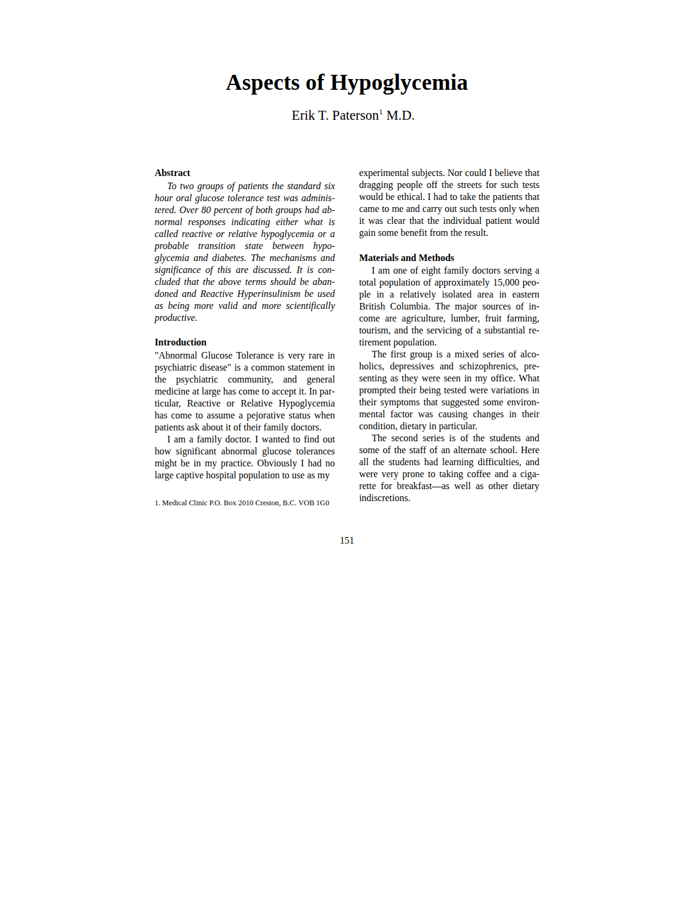Aspects of Hypoglycemia
Erik T. Paterson1 M.D.
Abstract
To two groups of patients the standard six hour oral glucose tolerance test was administered. Over 80 percent of both groups had abnormal responses indicating either what is called reactive or relative hypoglycemia or a probable transition state between hypoglycemia and diabetes. The mechanisms and significance of this are discussed. It is concluded that the above terms should be abandoned and Reactive Hyperinsulinism be used as being more valid and more scientifically productive.
Introduction
"Abnormal Glucose Tolerance is very rare in psychiatric disease" is a common statement in the psychiatric community, and general medicine at large has come to accept it. In particular, Reactive or Relative Hypoglycemia has come to assume a pejorative status when patients ask about it of their family doctors.
I am a family doctor. I wanted to find out how significant abnormal glucose tolerances might be in my practice. Obviously I had no large captive hospital population to use as my
1. Medical Clinic P.O. Box 2010 Creston, B.C. VOB 1G0
experimental subjects. Nor could I believe that dragging people off the streets for such tests would be ethical. I had to take the patients that came to me and carry out such tests only when it was clear that the individual patient would gain some benefit from the result.
Materials and Methods
I am one of eight family doctors serving a total population of approximately 15,000 people in a relatively isolated area in eastern British Columbia. The major sources of income are agriculture, lumber, fruit farming, tourism, and the servicing of a substantial retirement population.
The first group is a mixed series of alcoholics, depressives and schizophrenics, presenting as they were seen in my office. What prompted their being tested were variations in their symptoms that suggested some environmental factor was causing changes in their condition, dietary in particular.
The second series is of the students and some of the staff of an alternate school. Here all the students had learning difficulties, and were very prone to taking coffee and a cigarette for breakfast—as well as other dietary indiscretions.
151